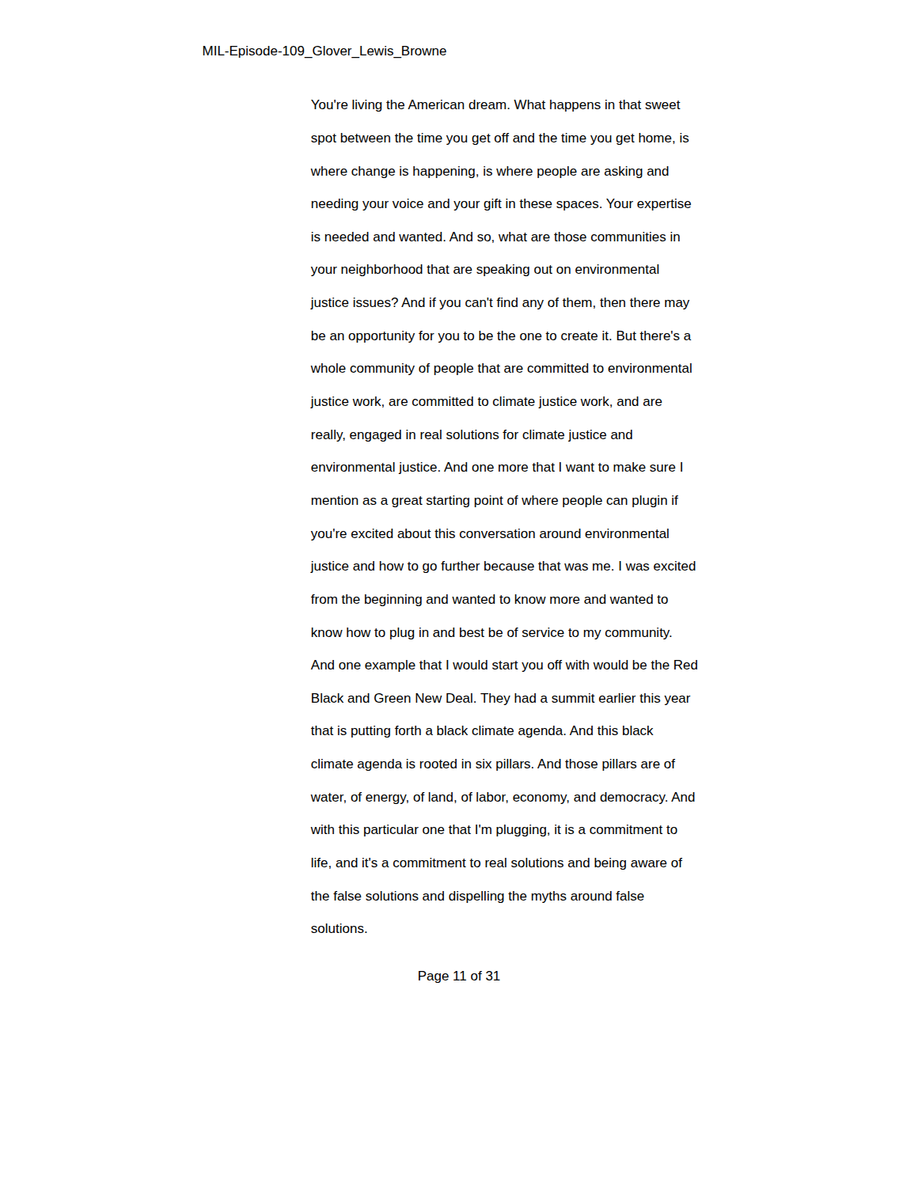MIL-Episode-109_Glover_Lewis_Browne
You're living the American dream. What happens in that sweet spot between the time you get off and the time you get home, is where change is happening, is where people are asking and needing your voice and your gift in these spaces. Your expertise is needed and wanted. And so, what are those communities in your neighborhood that are speaking out on environmental justice issues? And if you can't find any of them, then there may be an opportunity for you to be the one to create it. But there's a whole community of people that are committed to environmental justice work, are committed to climate justice work, and are really, engaged in real solutions for climate justice and environmental justice. And one more that I want to make sure I mention as a great starting point of where people can plugin if you're excited about this conversation around environmental justice and how to go further because that was me. I was excited from the beginning and wanted to know more and wanted to know how to plug in and best be of service to my community. And one example that I would start you off with would be the Red Black and Green New Deal. They had a summit earlier this year that is putting forth a black climate agenda. And this black climate agenda is rooted in six pillars. And those pillars are of water, of energy, of land, of labor, economy, and democracy. And with this particular one that I'm plugging, it is a commitment to life, and it's a commitment to real solutions and being aware of the false solutions and dispelling the myths around false solutions.
Page 11 of 31